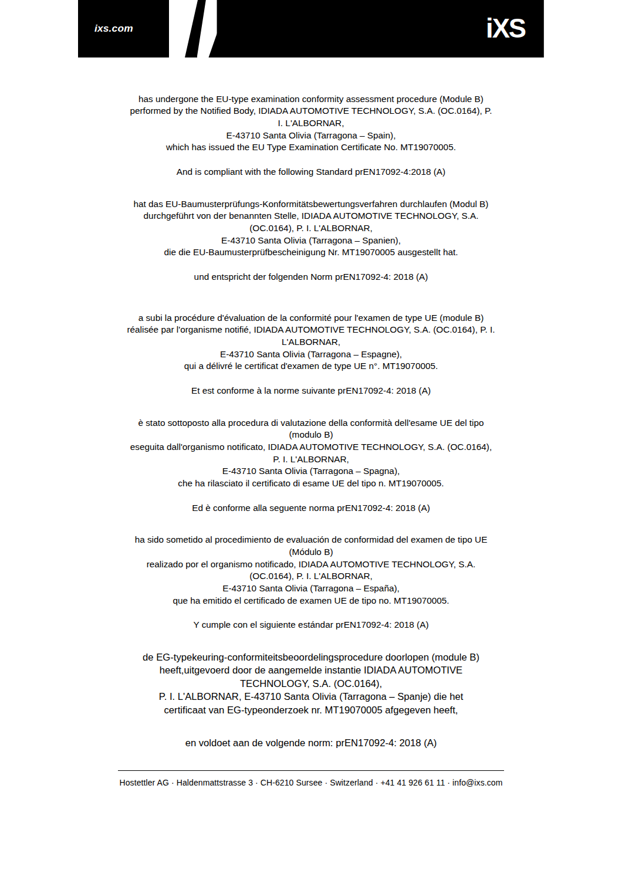ixs.com
iXS
has undergone the EU-type examination conformity assessment procedure (Module B)
performed by the Notified Body, IDIADA AUTOMOTIVE TECHNOLOGY, S.A. (OC.0164), P. I. L'ALBORNAR,
E-43710 Santa Olivia (Tarragona – Spain),
which has issued the EU Type Examination Certificate No. MT19070005.
And is compliant with the following Standard prEN17092-4:2018 (A)
hat das EU-Baumusterprüfungs-Konformitätsbewertungsverfahren durchlaufen (Modul B)
durchgeführt von der benannten Stelle, IDIADA AUTOMOTIVE TECHNOLOGY, S.A. (OC.0164), P. I. L'ALBORNAR,
E-43710 Santa Olivia (Tarragona – Spanien),
die die EU-Baumusterprüfbescheinigung Nr. MT19070005 ausgestellt hat.
und entspricht der folgenden Norm prEN17092-4: 2018 (A)
a subi la procédure d'évaluation de la conformité pour l'examen de type UE (module B)
réalisée par l'organisme notifié, IDIADA AUTOMOTIVE TECHNOLOGY, S.A. (OC.0164), P. I. L'ALBORNAR,
E-43710 Santa Olivia (Tarragona – Espagne),
qui a délivré le certificat d'examen de type UE n°. MT19070005.
Et est conforme à la norme suivante prEN17092-4: 2018 (A)
è stato sottoposto alla procedura di valutazione della conformità dell'esame UE del tipo (modulo B)
eseguita dall'organismo notificato, IDIADA AUTOMOTIVE TECHNOLOGY, S.A. (OC.0164), P. I. L'ALBORNAR,
E-43710 Santa Olivia (Tarragona – Spagna),
che ha rilasciato il certificato di esame UE del tipo n. MT19070005.
Ed è conforme alla seguente norma prEN17092-4: 2018 (A)
ha sido sometido al procedimiento de evaluación de conformidad del examen de tipo UE (Módulo B)
realizado por el organismo notificado, IDIADA AUTOMOTIVE TECHNOLOGY, S.A. (OC.0164), P. I. L'ALBORNAR,
E-43710 Santa Olivia (Tarragona – España),
que ha emitido el certificado de examen UE de tipo no. MT19070005.
Y cumple con el siguiente estándar prEN17092-4: 2018 (A)
de EG-typekeuring-conformiteitsbeoordelingsprocedure doorlopen (module B)
heeft,uitgevoerd door de aangemelde instantie IDIADA AUTOMOTIVE TECHNOLOGY, S.A. (OC.0164),
P. I. L'ALBORNAR, E-43710 Santa Olivia (Tarragona – Spanje) die het
certificaat van EG-typeonderzoek nr. MT19070005 afgegeven heeft,
en voldoet aan de volgende norm: prEN17092-4: 2018 (A)
Hostettler AG · Haldenmattstrasse 3 · CH-6210 Sursee · Switzerland · +41 41 926 61 11 · info@ixs.com